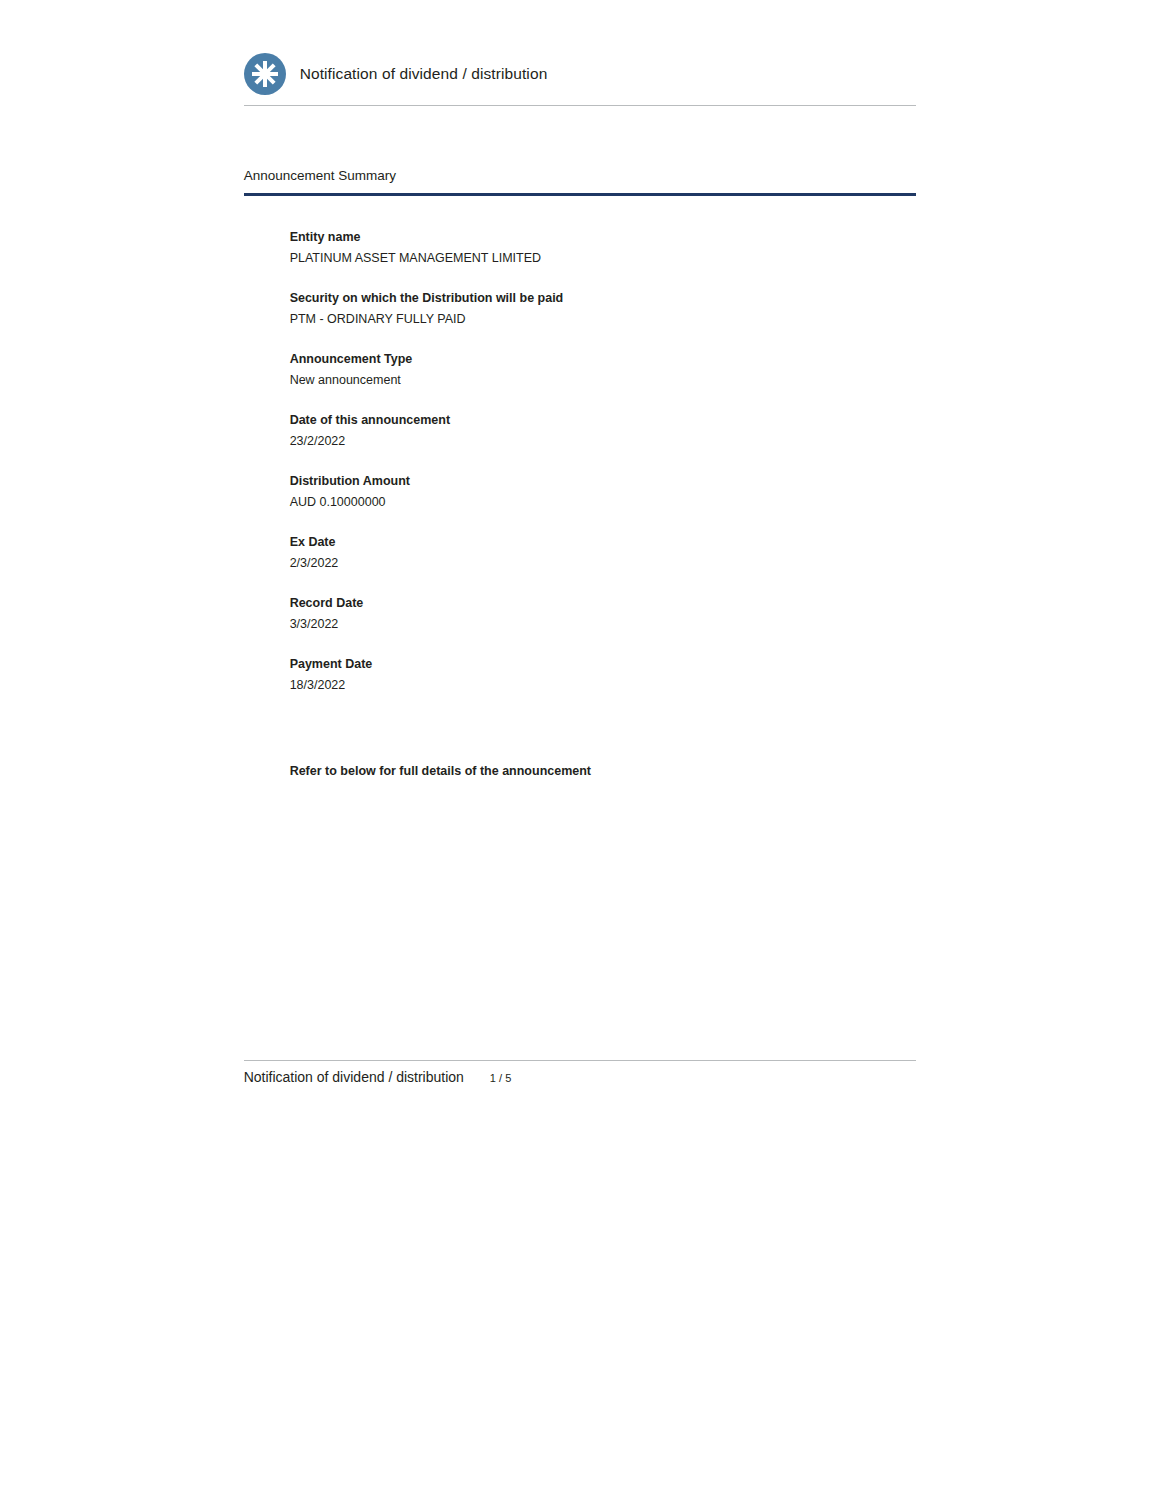Notification of dividend / distribution
Announcement Summary
Entity name
PLATINUM ASSET MANAGEMENT LIMITED
Security on which the Distribution will be paid
PTM - ORDINARY FULLY PAID
Announcement Type
New announcement
Date of this announcement
23/2/2022
Distribution Amount
AUD 0.10000000
Ex Date
2/3/2022
Record Date
3/3/2022
Payment Date
18/3/2022
Refer to below for full details of the announcement
Notification of dividend / distribution
1 / 5